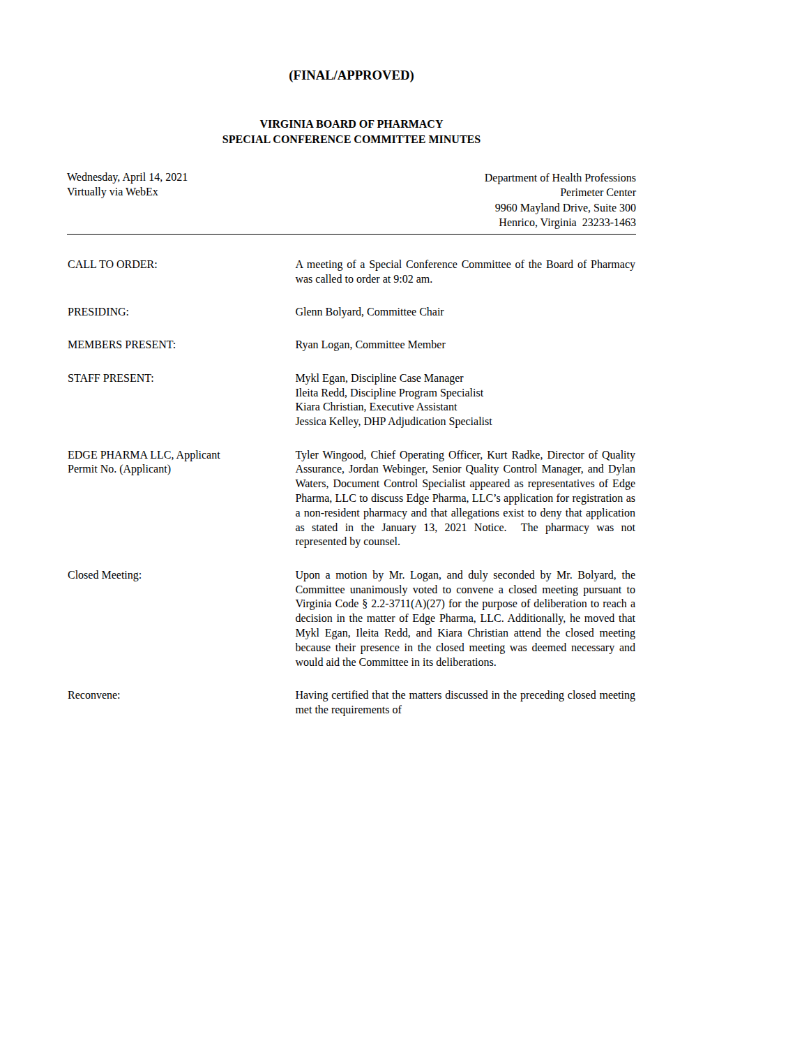(FINAL/APPROVED)
VIRGINIA BOARD OF PHARMACY
SPECIAL CONFERENCE COMMITTEE MINUTES
| Wednesday, April 14, 2021 Virtually via WebEx | Department of Health Professions Perimeter Center 9960 Mayland Drive, Suite 300 Henrico, Virginia 23233-1463 |
| CALL TO ORDER: | A meeting of a Special Conference Committee of the Board of Pharmacy was called to order at 9:02 am. |
| PRESIDING: | Glenn Bolyard, Committee Chair |
| MEMBERS PRESENT: | Ryan Logan, Committee Member |
| STAFF PRESENT: | Mykl Egan, Discipline Case Manager Ileita Redd, Discipline Program Specialist Kiara Christian, Executive Assistant Jessica Kelley, DHP Adjudication Specialist |
| EDGE PHARMA LLC, Applicant Permit No. (Applicant) | Tyler Wingood, Chief Operating Officer, Kurt Radke, Director of Quality Assurance, Jordan Webinger, Senior Quality Control Manager, and Dylan Waters, Document Control Specialist appeared as representatives of Edge Pharma, LLC to discuss Edge Pharma, LLC’s application for registration as a non-resident pharmacy and that allegations exist to deny that application as stated in the January 13, 2021 Notice. The pharmacy was not represented by counsel. |
| Closed Meeting: | Upon a motion by Mr. Logan, and duly seconded by Mr. Bolyard, the Committee unanimously voted to convene a closed meeting pursuant to Virginia Code § 2.2-3711(A)(27) for the purpose of deliberation to reach a decision in the matter of Edge Pharma, LLC. Additionally, he moved that Mykl Egan, Ileita Redd, and Kiara Christian attend the closed meeting because their presence in the closed meeting was deemed necessary and would aid the Committee in its deliberations. |
| Reconvene: | Having certified that the matters discussed in the preceding closed meeting met the requirements of |